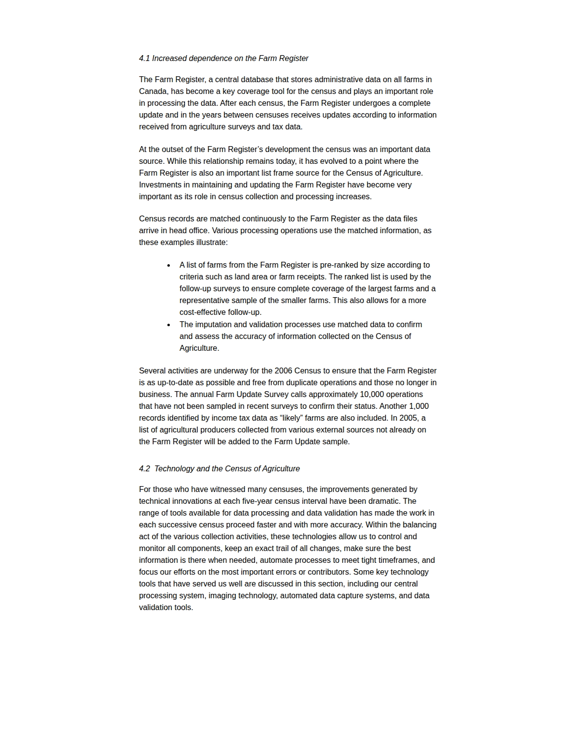4.1 Increased dependence on the Farm Register
The Farm Register, a central database that stores administrative data on all farms in Canada, has become a key coverage tool for the census and plays an important role in processing the data. After each census, the Farm Register undergoes a complete update and in the years between censuses receives updates according to information received from agriculture surveys and tax data.
At the outset of the Farm Register’s development the census was an important data source. While this relationship remains today, it has evolved to a point where the Farm Register is also an important list frame source for the Census of Agriculture. Investments in maintaining and updating the Farm Register have become very important as its role in census collection and processing increases.
Census records are matched continuously to the Farm Register as the data files arrive in head office. Various processing operations use the matched information, as these examples illustrate:
A list of farms from the Farm Register is pre-ranked by size according to criteria such as land area or farm receipts. The ranked list is used by the follow-up surveys to ensure complete coverage of the largest farms and a representative sample of the smaller farms. This also allows for a more cost-effective follow-up.
The imputation and validation processes use matched data to confirm and assess the accuracy of information collected on the Census of Agriculture.
Several activities are underway for the 2006 Census to ensure that the Farm Register is as up-to-date as possible and free from duplicate operations and those no longer in business. The annual Farm Update Survey calls approximately 10,000 operations that have not been sampled in recent surveys to confirm their status. Another 1,000 records identified by income tax data as “likely” farms are also included. In 2005, a list of agricultural producers collected from various external sources not already on the Farm Register will be added to the Farm Update sample.
4.2 Technology and the Census of Agriculture
For those who have witnessed many censuses, the improvements generated by technical innovations at each five-year census interval have been dramatic. The range of tools available for data processing and data validation has made the work in each successive census proceed faster and with more accuracy. Within the balancing act of the various collection activities, these technologies allow us to control and monitor all components, keep an exact trail of all changes, make sure the best information is there when needed, automate processes to meet tight timeframes, and focus our efforts on the most important errors or contributors. Some key technology tools that have served us well are discussed in this section, including our central processing system, imaging technology, automated data capture systems, and data validation tools.